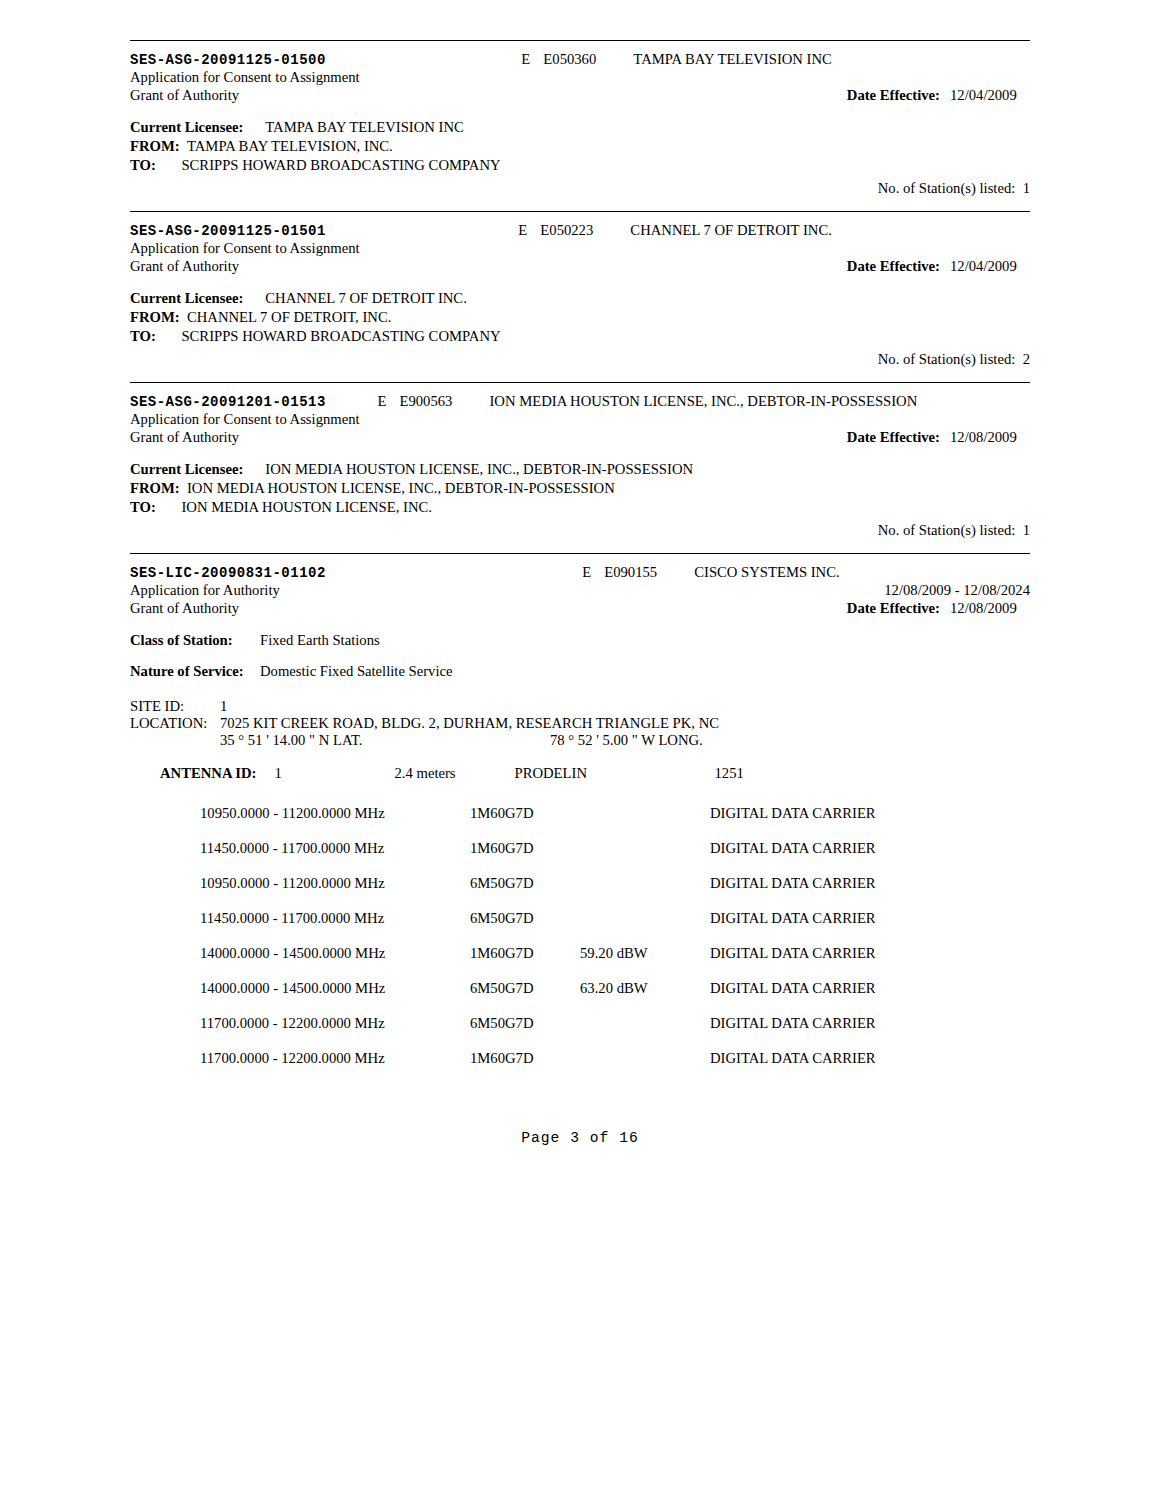| SES-ASG-20091125-01500 | E | E050360 | TAMPA BAY TELEVISION INC |
Application for Consent to Assignment
Grant of Authority
Date Effective: 12/04/2009
Current Licensee: TAMPA BAY TELEVISION INC
FROM: TAMPA BAY TELEVISION, INC.
TO: SCRIPPS HOWARD BROADCASTING COMPANY
No. of Station(s) listed: 1
| SES-ASG-20091125-01501 | E | E050223 | CHANNEL 7 OF DETROIT INC. |
Application for Consent to Assignment
Grant of Authority
Date Effective: 12/04/2009
Current Licensee: CHANNEL 7 OF DETROIT INC.
FROM: CHANNEL 7 OF DETROIT, INC.
TO: SCRIPPS HOWARD BROADCASTING COMPANY
No. of Station(s) listed: 2
| SES-ASG-20091201-01513 | E | E900563 | ION MEDIA HOUSTON LICENSE, INC., DEBTOR-IN-POSSESSION |
Application for Consent to Assignment
Grant of Authority
Date Effective: 12/08/2009
Current Licensee: ION MEDIA HOUSTON LICENSE, INC., DEBTOR-IN-POSSESSION
FROM: ION MEDIA HOUSTON LICENSE, INC., DEBTOR-IN-POSSESSION
TO: ION MEDIA HOUSTON LICENSE, INC.
No. of Station(s) listed: 1
| SES-LIC-20090831-01102 | E | E090155 | CISCO SYSTEMS INC. |
Application for Authority
Grant of Authority
12/08/2009 - 12/08/2024
Date Effective: 12/08/2009
Class of Station: Fixed Earth Stations
Nature of Service: Domestic Fixed Satellite Service
SITE ID: 1
LOCATION: 7025 KIT CREEK ROAD, BLDG. 2, DURHAM, RESEARCH TRIANGLE PK, NC
35 ° 51 ' 14.00 " N LAT. 78 ° 52 ' 5.00 " W LONG.
ANTENNA ID: 12.4 meters PRODELIN 1251
| 10950.0000 - 11200.0000 MHz | 1M60G7D | | DIGITAL DATA CARRIER |
| 11450.0000 - 11700.0000 MHz | 1M60G7D | | DIGITAL DATA CARRIER |
| 10950.0000 - 11200.0000 MHz | 6M50G7D | | DIGITAL DATA CARRIER |
| 11450.0000 - 11700.0000 MHz | 6M50G7D | | DIGITAL DATA CARRIER |
| 14000.0000 - 14500.0000 MHz | 1M60G7D | 59.20 dBW | DIGITAL DATA CARRIER |
| 14000.0000 - 14500.0000 MHz | 6M50G7D | 63.20 dBW | DIGITAL DATA CARRIER |
| 11700.0000 - 12200.0000 MHz | 6M50G7D | | DIGITAL DATA CARRIER |
| 11700.0000 - 12200.0000 MHz | 1M60G7D | | DIGITAL DATA CARRIER |
Page 3 of 16